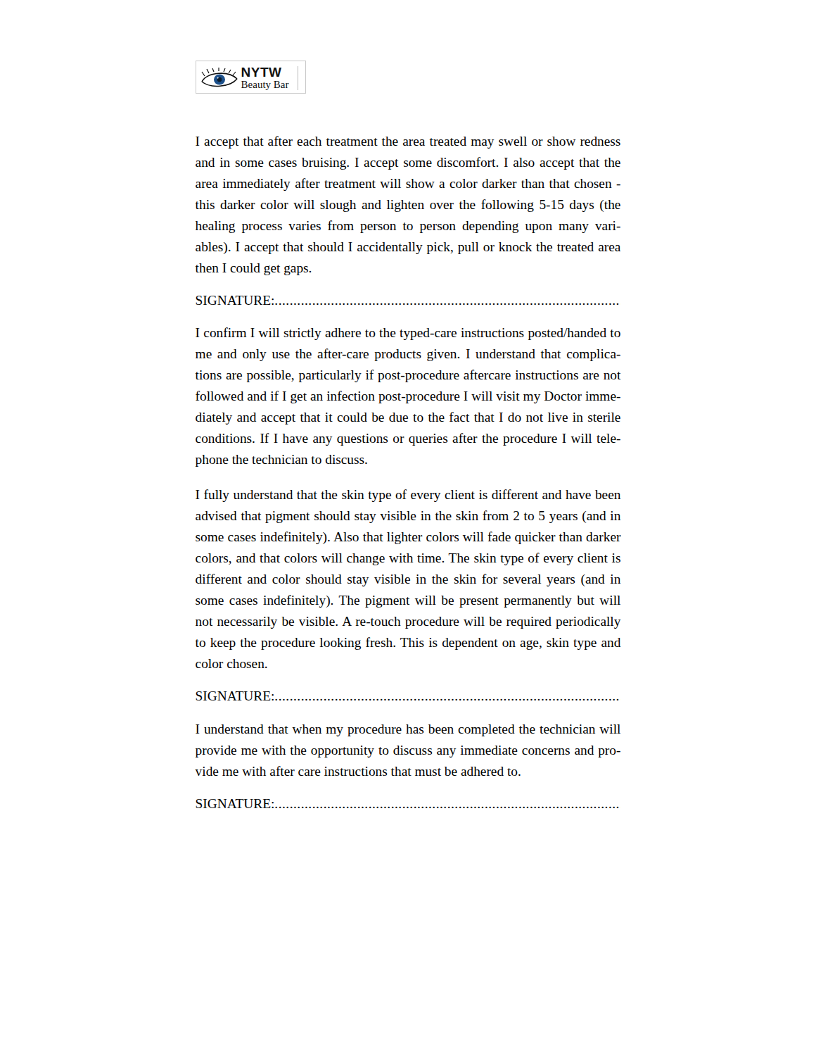NYTW Beauty Bar
I accept that after each treatment the area treated may swell or show redness and in some cases bruising. I accept some discomfort. I also accept that the area immediately after treatment will show a color darker than that chosen - this darker color will slough and lighten over the following 5-15 days (the healing process varies from person to person depending upon many variables). I accept that should I accidentally pick, pull or knock the treated area then I could get gaps.
SIGNATURE:.........................................................................................................................................
I confirm I will strictly adhere to the typed-care instructions posted/handed to me and only use the after-care products given. I understand that complications are possible, particularly if post-procedure aftercare instructions are not followed and if I get an infection post-procedure I will visit my Doctor immediately and accept that it could be due to the fact that I do not live in sterile conditions. If I have any questions or queries after the procedure I will telephone the technician to discuss.
I fully understand that the skin type of every client is different and have been advised that pigment should stay visible in the skin from 2 to 5 years (and in some cases indefinitely). Also that lighter colors will fade quicker than darker colors, and that colors will change with time. The skin type of every client is different and color should stay visible in the skin for several years (and in some cases indefinitely). The pigment will be present permanently but will not necessarily be visible. A re-touch procedure will be required periodically to keep the procedure looking fresh. This is dependent on age, skin type and color chosen.
SIGNATURE:.........................................................................................................................................
I understand that when my procedure has been completed the technician will provide me with the opportunity to discuss any immediate concerns and provide me with after care instructions that must be adhered to.
SIGNATURE:.........................................................................................................................................